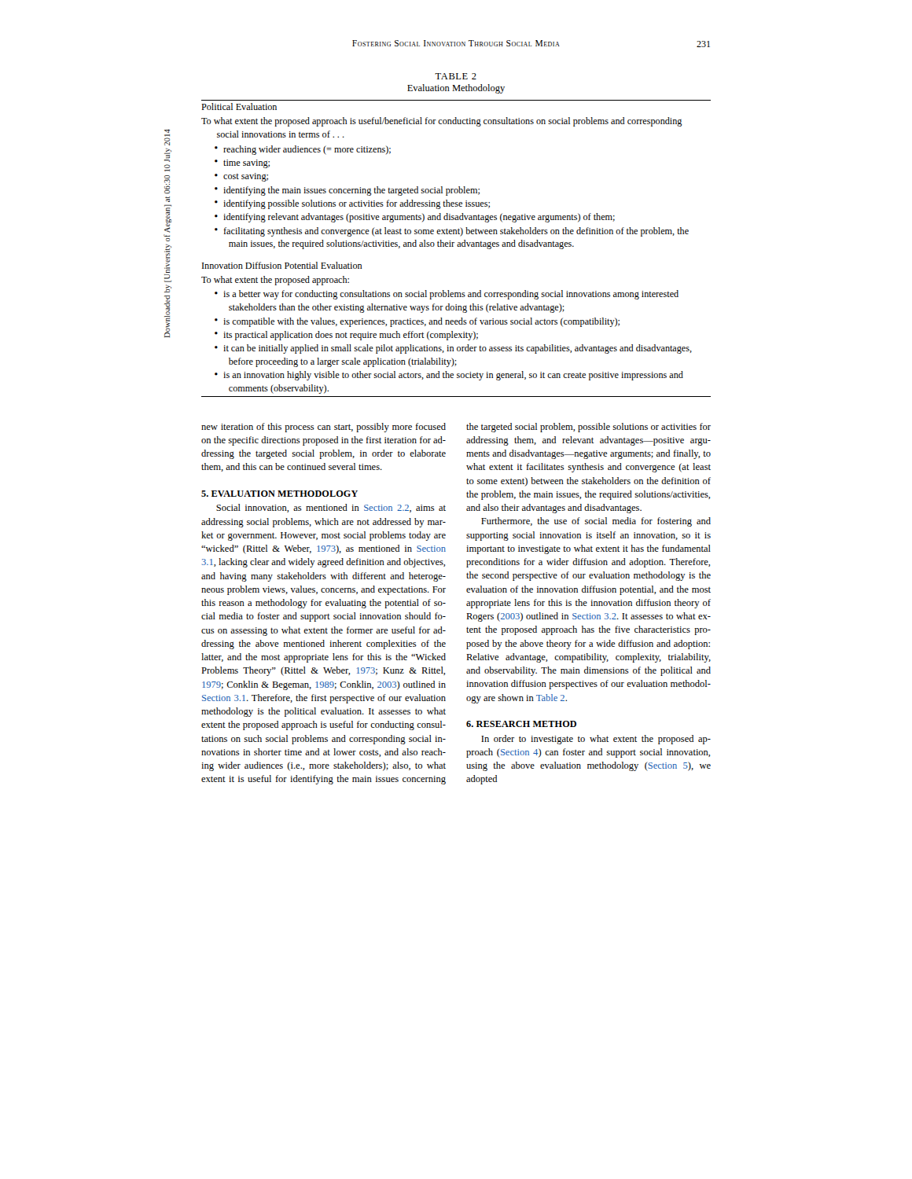Downloaded by [University of Aegean] at 06:30 10 July 2014
Fostering Social Innovation Through Social Media 231
TABLE 2
Evaluation Methodology
| Political Evaluation To what extent the proposed approach is useful/beneficial for conducting consultations on social problems and corresponding social innovations in terms of . . . reaching wider audiences (= more citizens); time saving; cost saving; identifying the main issues concerning the targeted social problem; identifying possible solutions or activities for addressing these issues; identifying relevant advantages (positive arguments) and disadvantages (negative arguments) of them; facilitating synthesis and convergence (at least to some extent) between stakeholders on the definition of the problem, the main issues, the required solutions/activities, and also their advantages and disadvantages. Innovation Diffusion Potential Evaluation To what extent the proposed approach: is a better way for conducting consultations on social problems and corresponding social innovations among interested stakeholders than the other existing alternative ways for doing this (relative advantage); is compatible with the values, experiences, practices, and needs of various social actors (compatibility); its practical application does not require much effort (complexity); it can be initially applied in small scale pilot applications, in order to assess its capabilities, advantages and disadvantages, before proceeding to a larger scale application (trialability); is an innovation highly visible to other social actors, and the society in general, so it can create positive impressions and comments (observability). |
new iteration of this process can start, possibly more focused on the specific directions proposed in the first iteration for addressing the targeted social problem, in order to elaborate them, and this can be continued several times.
5. Evaluation Methodology
Social innovation, as mentioned in Section 2.2, aims at addressing social problems, which are not addressed by market or government. However, most social problems today are “wicked” (Rittel & Weber, 1973), as mentioned in Section 3.1, lacking clear and widely agreed definition and objectives, and having many stakeholders with different and heterogeneous problem views, values, concerns, and expectations. For this reason a methodology for evaluating the potential of social media to foster and support social innovation should focus on assessing to what extent the former are useful for addressing the above mentioned inherent complexities of the latter, and the most appropriate lens for this is the “Wicked Problems Theory” (Rittel & Weber, 1973; Kunz & Rittel, 1979; Conklin & Begeman, 1989; Conklin, 2003) outlined in Section 3.1. Therefore, the first perspective of our evaluation methodology is the political evaluation. It assesses to what extent the proposed approach is useful for conducting consultations on such social problems and corresponding social innovations in shorter time and at lower costs, and also reaching wider audiences (i.e., more stakeholders); also, to what extent it is useful for identifying the main issues concerning the targeted social problem, possible solutions or activities for addressing them, and relevant advantages—positive arguments and disadvantages—negative arguments; and finally, to what extent it facilitates synthesis and convergence (at least to some extent) between the stakeholders on the definition of the problem, the main issues, the required solutions/activities, and also their advantages and disadvantages.
Furthermore, the use of social media for fostering and supporting social innovation is itself an innovation, so it is important to investigate to what extent it has the fundamental preconditions for a wider diffusion and adoption. Therefore, the second perspective of our evaluation methodology is the evaluation of the innovation diffusion potential, and the most appropriate lens for this is the innovation diffusion theory of Rogers (2003) outlined in Section 3.2. It assesses to what extent the proposed approach has the five characteristics proposed by the above theory for a wide diffusion and adoption: Relative advantage, compatibility, complexity, trialability, and observability. The main dimensions of the political and innovation diffusion perspectives of our evaluation methodology are shown in Table 2.
6. Research Method
In order to investigate to what extent the proposed approach (Section 4) can foster and support social innovation, using the above evaluation methodology (Section 5), we adopted